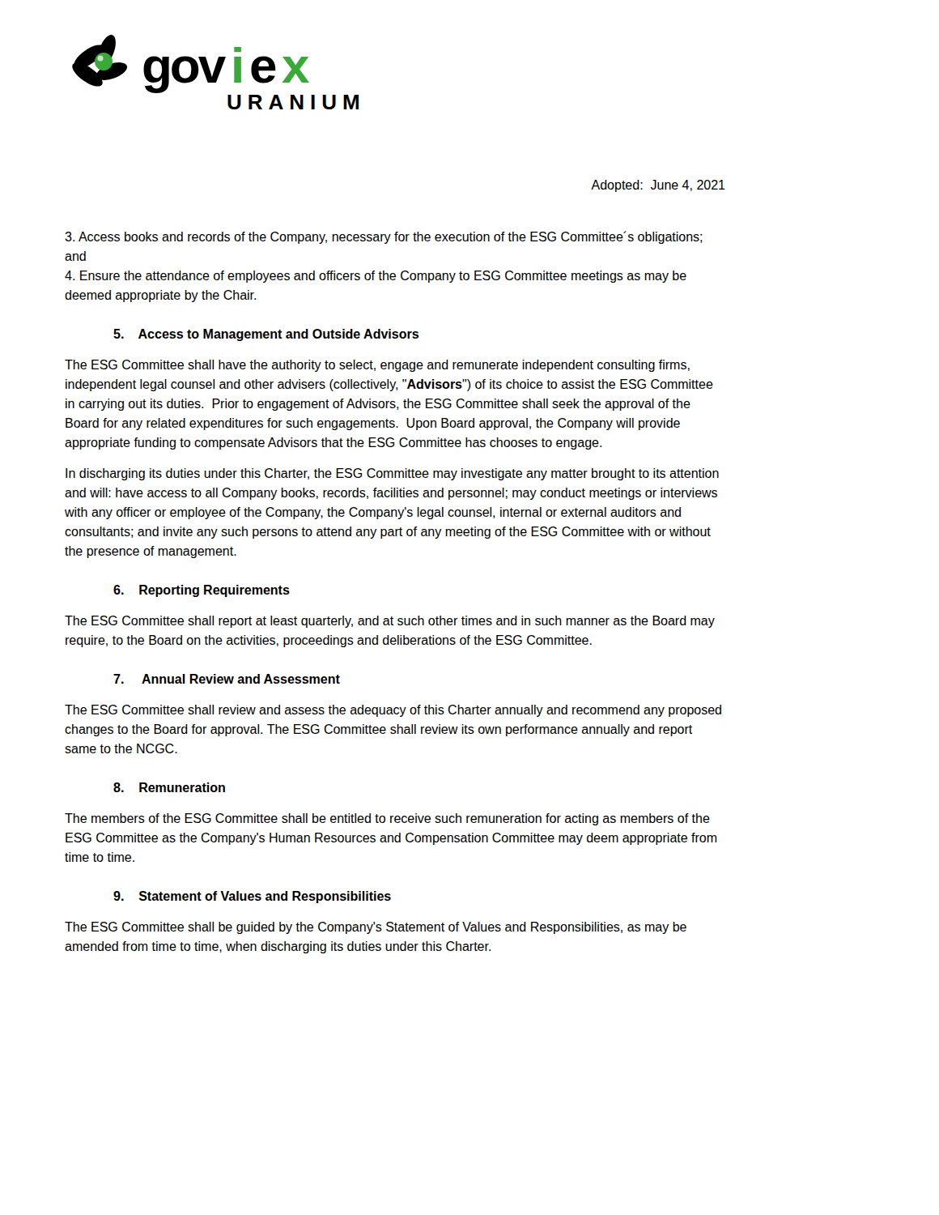gov i e x URANIUM
Adopted: June 4, 2021
3. Access books and records of the Company, necessary for the execution of the ESG Committee´s obligations; and
4. Ensure the attendance of employees and officers of the Company to ESG Committee meetings as may be deemed appropriate by the Chair.
5. Access to Management and Outside Advisors
The ESG Committee shall have the authority to select, engage and remunerate independent consulting firms, independent legal counsel and other advisers (collectively, "Advisors") of its choice to assist the ESG Committee in carrying out its duties. Prior to engagement of Advisors, the ESG Committee shall seek the approval of the Board for any related expenditures for such engagements. Upon Board approval, the Company will provide appropriate funding to compensate Advisors that the ESG Committee has chooses to engage.
In discharging its duties under this Charter, the ESG Committee may investigate any matter brought to its attention and will: have access to all Company books, records, facilities and personnel; may conduct meetings or interviews with any officer or employee of the Company, the Company's legal counsel, internal or external auditors and consultants; and invite any such persons to attend any part of any meeting of the ESG Committee with or without the presence of management.
6. Reporting Requirements
The ESG Committee shall report at least quarterly, and at such other times and in such manner as the Board may require, to the Board on the activities, proceedings and deliberations of the ESG Committee.
7. Annual Review and Assessment
The ESG Committee shall review and assess the adequacy of this Charter annually and recommend any proposed changes to the Board for approval. The ESG Committee shall review its own performance annually and report same to the NCGC.
8. Remuneration
The members of the ESG Committee shall be entitled to receive such remuneration for acting as members of the ESG Committee as the Company's Human Resources and Compensation Committee may deem appropriate from time to time.
9. Statement of Values and Responsibilities
The ESG Committee shall be guided by the Company's Statement of Values and Responsibilities, as may be amended from time to time, when discharging its duties under this Charter.